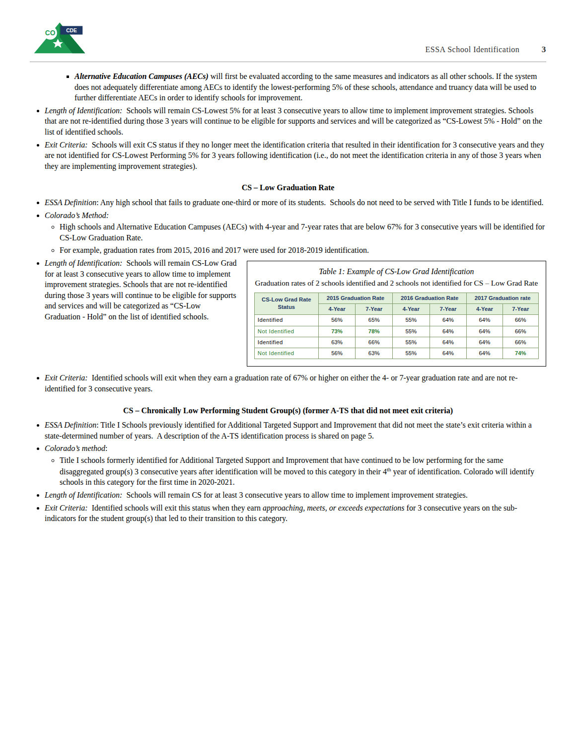CO CDE
ESSA School Identification 3
Alternative Education Campuses (AECs) will first be evaluated according to the same measures and indicators as all other schools. If the system does not adequately differentiate among AECs to identify the lowest-performing 5% of these schools, attendance and truancy data will be used to further differentiate AECs in order to identify schools for improvement.
Length of Identification: Schools will remain CS-Lowest 5% for at least 3 consecutive years to allow time to implement improvement strategies. Schools that are not re-identified during those 3 years will continue to be eligible for supports and services and will be categorized as “CS-Lowest 5% - Hold” on the list of identified schools.
Exit Criteria: Schools will exit CS status if they no longer meet the identification criteria that resulted in their identification for 3 consecutive years and they are not identified for CS-Lowest Performing 5% for 3 years following identification (i.e., do not meet the identification criteria in any of those 3 years when they are implementing improvement strategies).
CS – Low Graduation Rate
ESSA Definition: Any high school that fails to graduate one-third or more of its students. Schools do not need to be served with Title I funds to be identified.
Colorado’s Method:
High schools and Alternative Education Campuses (AECs) with 4-year and 7-year rates that are below 67% for 3 consecutive years will be identified for CS-Low Graduation Rate.
For example, graduation rates from 2015, 2016 and 2017 were used for 2018-2019 identification.
Table 1: Example of CS-Low Grad Identification
Graduation rates of 2 schools identified and 2 schools not identified for CS – Low Grad Rate
| CS-Low Grad Rate Status | 2015 Graduation Rate | 2016 Graduation Rate | 2017 Graduation rate |
| --- | --- | --- | --- |
| 4-Year | 7-Year | 4-Year | 7-Year | 4-Year | 7-Year |
| Identified | 56% | 65% | 55% | 64% | 64% | 66% |
| Not Identified | 73% | 78% | 55% | 64% | 64% | 66% |
| Identified | 63% | 66% | 55% | 64% | 64% | 66% |
| Not Identified | 56% | 63% | 55% | 64% | 64% | 74% |
Length of Identification: Schools will remain CS-Low Grad for at least 3 consecutive years to allow time to implement improvement strategies. Schools that are not re-identified during those 3 years will continue to be eligible for supports and services and will be categorized as “CS-Low Graduation - Hold” on the list of identified schools.
Exit Criteria: Identified schools will exit when they earn a graduation rate of 67% or higher on either the 4- or 7-year graduation rate and are not re-identified for 3 consecutive years.
CS – Chronically Low Performing Student Group(s) (former A-TS that did not meet exit criteria)
ESSA Definition: Title I Schools previously identified for Additional Targeted Support and Improvement that did not meet the state’s exit criteria within a state-determined number of years. A description of the A-TS identification process is shared on page 5.
Colorado’s method:
Title I schools formerly identified for Additional Targeted Support and Improvement that have continued to be low performing for the same disaggregated group(s) 3 consecutive years after identification will be moved to this category in their 4th year of identification. Colorado will identify schools in this category for the first time in 2020-2021.
Length of Identification: Schools will remain CS for at least 3 consecutive years to allow time to implement improvement strategies.
Exit Criteria: Identified schools will exit this status when they earn approaching, meets, or exceeds expectations for 3 consecutive years on the sub-indicators for the student group(s) that led to their transition to this category.